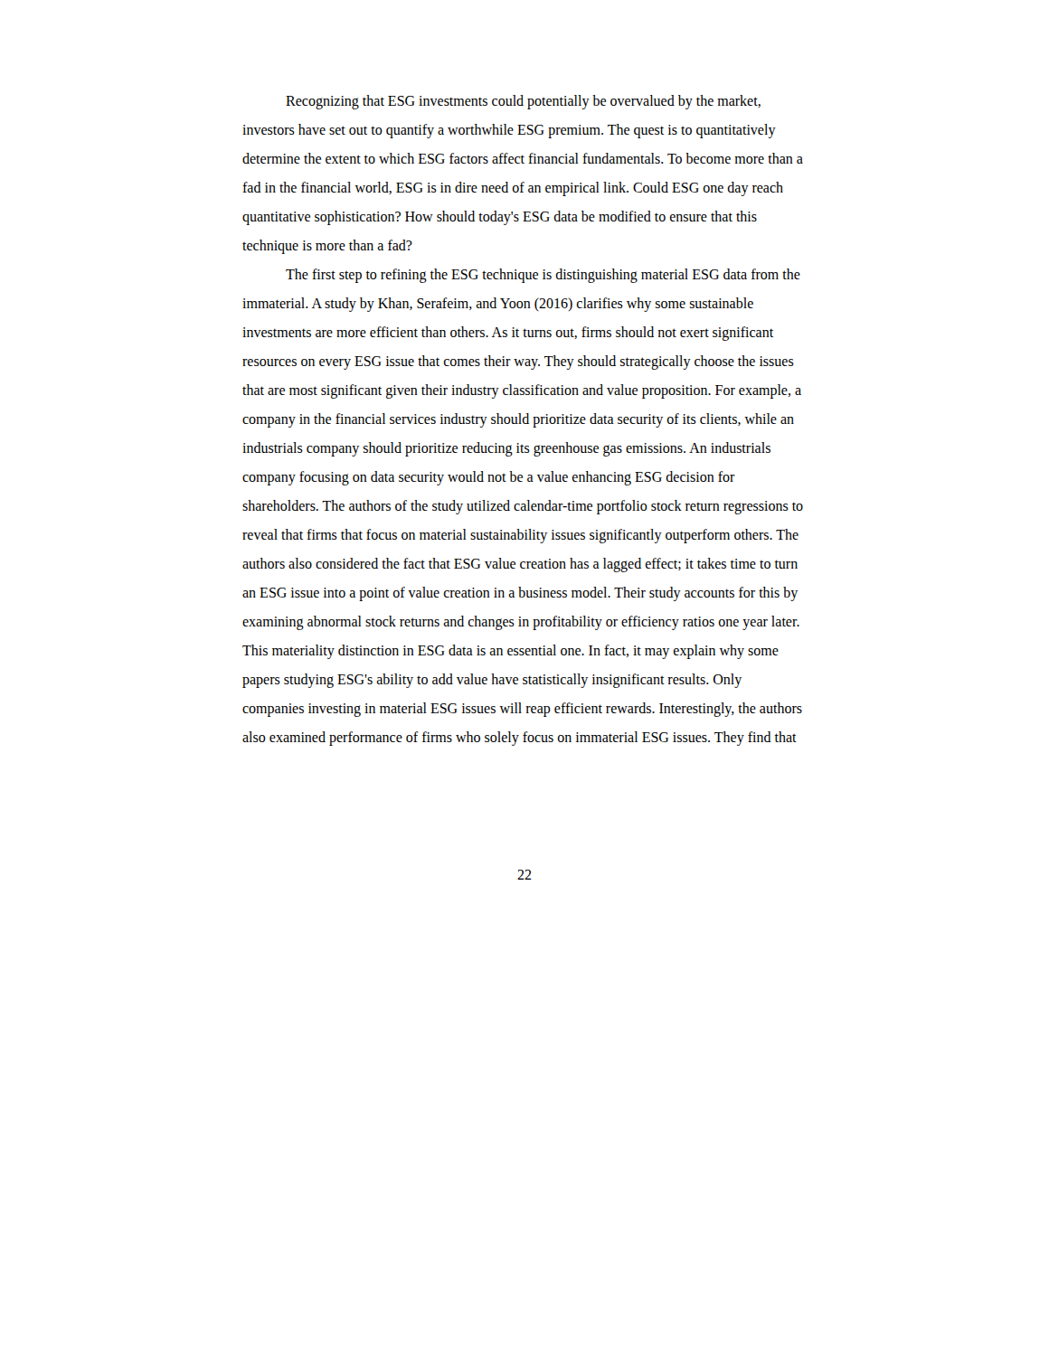Recognizing that ESG investments could potentially be overvalued by the market, investors have set out to quantify a worthwhile ESG premium. The quest is to quantitatively determine the extent to which ESG factors affect financial fundamentals. To become more than a fad in the financial world, ESG is in dire need of an empirical link. Could ESG one day reach quantitative sophistication? How should today's ESG data be modified to ensure that this technique is more than a fad?
The first step to refining the ESG technique is distinguishing material ESG data from the immaterial. A study by Khan, Serafeim, and Yoon (2016) clarifies why some sustainable investments are more efficient than others. As it turns out, firms should not exert significant resources on every ESG issue that comes their way. They should strategically choose the issues that are most significant given their industry classification and value proposition. For example, a company in the financial services industry should prioritize data security of its clients, while an industrials company should prioritize reducing its greenhouse gas emissions. An industrials company focusing on data security would not be a value enhancing ESG decision for shareholders. The authors of the study utilized calendar-time portfolio stock return regressions to reveal that firms that focus on material sustainability issues significantly outperform others. The authors also considered the fact that ESG value creation has a lagged effect; it takes time to turn an ESG issue into a point of value creation in a business model. Their study accounts for this by examining abnormal stock returns and changes in profitability or efficiency ratios one year later. This materiality distinction in ESG data is an essential one. In fact, it may explain why some papers studying ESG's ability to add value have statistically insignificant results. Only companies investing in material ESG issues will reap efficient rewards. Interestingly, the authors also examined performance of firms who solely focus on immaterial ESG issues. They find that
22